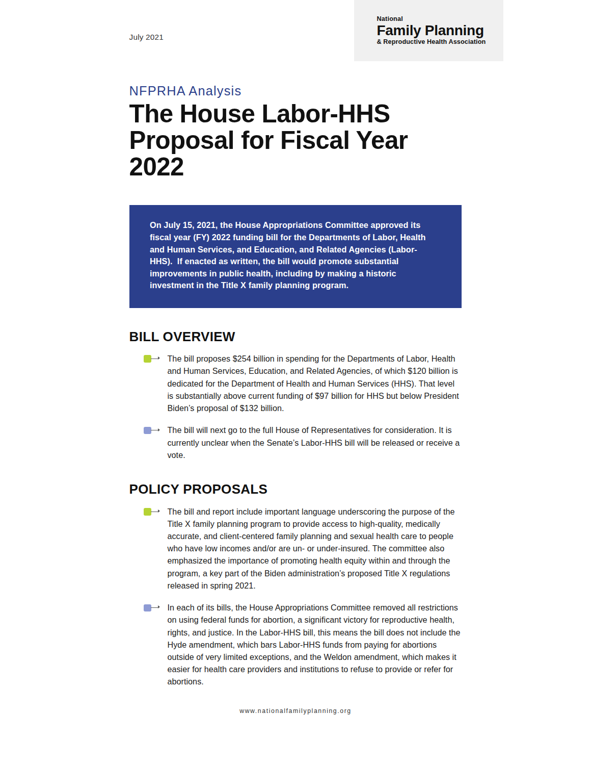National
Family Planning
& Reproductive Health Association
July 2021
NFPRHA Analysis
The House Labor-HHS Proposal for Fiscal Year 2022
On July 15, 2021, the House Appropriations Committee approved its fiscal year (FY) 2022 funding bill for the Departments of Labor, Health and Human Services, and Education, and Related Agencies (Labor-HHS). If enacted as written, the bill would promote substantial improvements in public health, including by making a historic investment in the Title X family planning program.
BILL OVERVIEW
The bill proposes $254 billion in spending for the Departments of Labor, Health and Human Services, Education, and Related Agencies, of which $120 billion is dedicated for the Department of Health and Human Services (HHS). That level is substantially above current funding of $97 billion for HHS but below President Biden’s proposal of $132 billion.
The bill will next go to the full House of Representatives for consideration. It is currently unclear when the Senate’s Labor-HHS bill will be released or receive a vote.
POLICY PROPOSALS
The bill and report include important language underscoring the purpose of the Title X family planning program to provide access to high-quality, medically accurate, and client-centered family planning and sexual health care to people who have low incomes and/or are un- or under-insured. The committee also emphasized the importance of promoting health equity within and through the program, a key part of the Biden administration’s proposed Title X regulations released in spring 2021.
In each of its bills, the House Appropriations Committee removed all restrictions on using federal funds for abortion, a significant victory for reproductive health, rights, and justice. In the Labor-HHS bill, this means the bill does not include the Hyde amendment, which bars Labor-HHS funds from paying for abortions outside of very limited exceptions, and the Weldon amendment, which makes it easier for health care providers and institutions to refuse to provide or refer for abortions.
www.nationalfamilyplanning.org